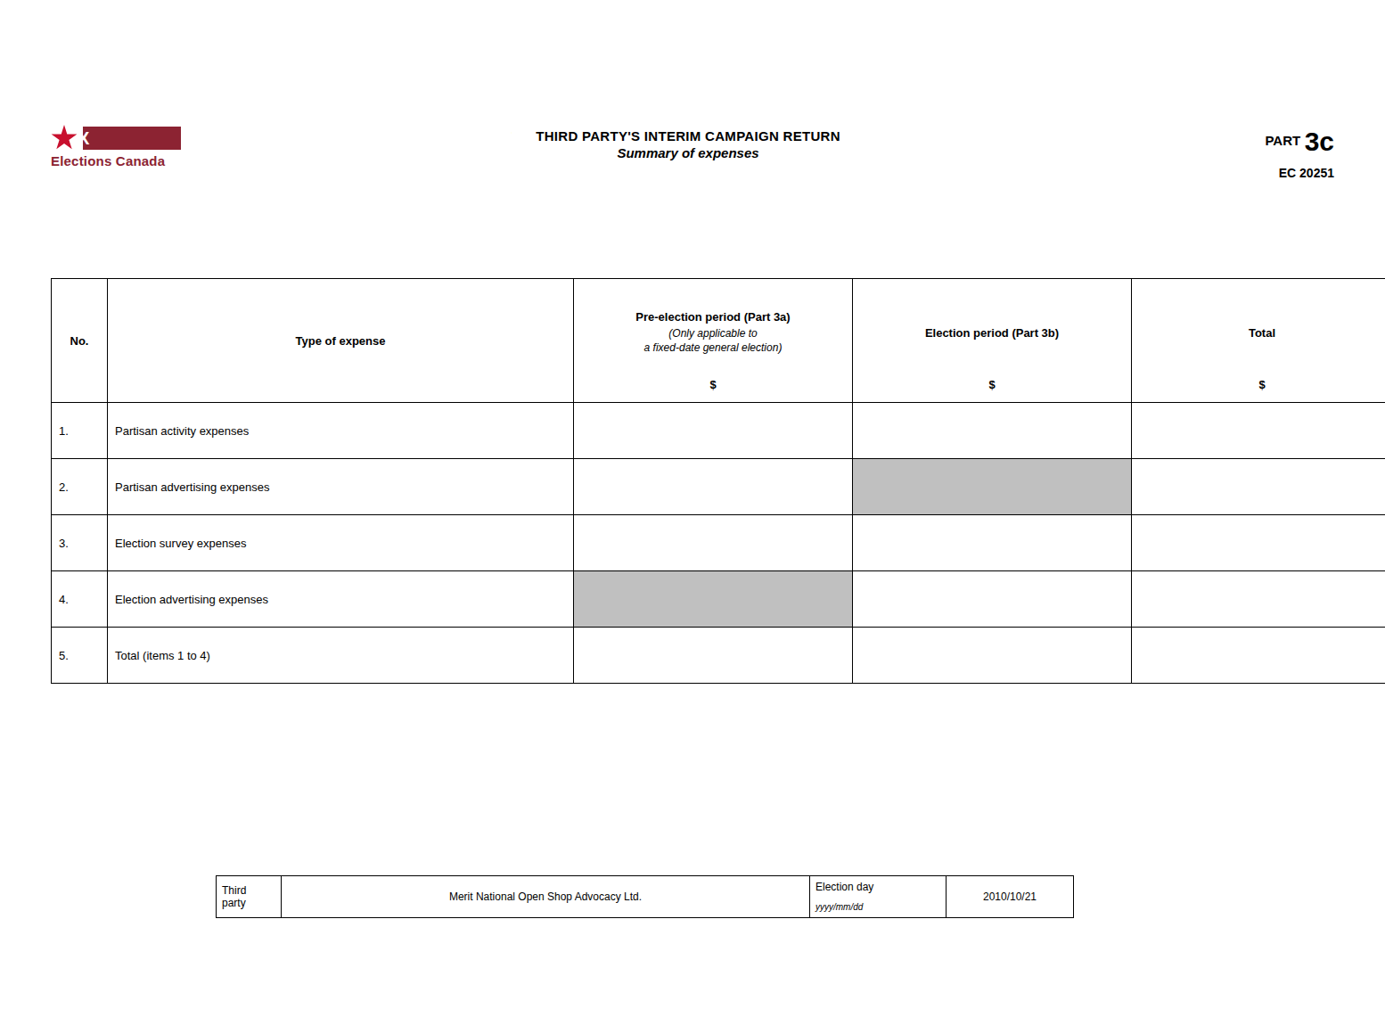X
Elections Canada
THIRD PARTY'S INTERIM CAMPAIGN RETURN
Summary of expenses
PART 3c
EC 20251
| No. | Type of expense | Pre-election period (Part 3a) (Only applicable to a fixed-date general election) $ | Election period (Part 3b) $ | Total $ |
| --- | --- | --- | --- | --- |
| 1. | Partisan activity expenses | | | |
| 2. | Partisan advertising expenses | | | |
| 3. | Election survey expenses | | | |
| 4. | Election advertising expenses | | | |
| 5. | Total (items 1 to 4) | | | |
| Third party | Merit National Open Shop Advocacy Ltd. | Election day yyyy/mm/dd | 2010/10/21 |